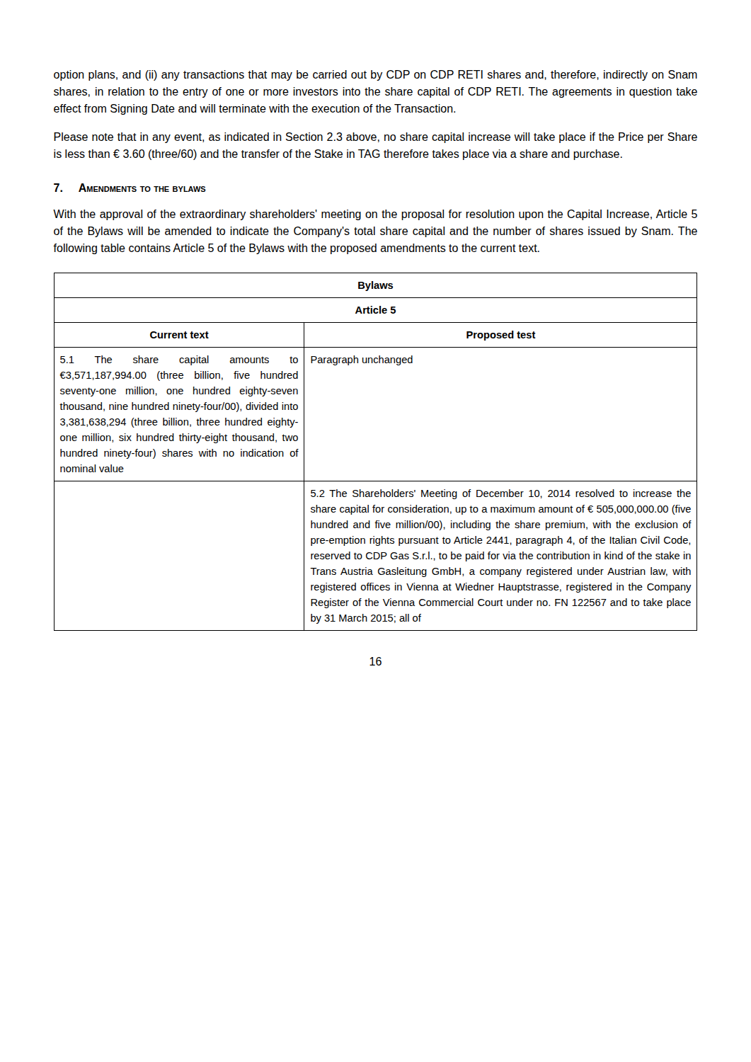option plans, and (ii) any transactions that may be carried out by CDP on CDP RETI shares and, therefore, indirectly on Snam shares, in relation to the entry of one or more investors into the share capital of CDP RETI. The agreements in question take effect from Signing Date and will terminate with the execution of the Transaction.
Please note that in any event, as indicated in Section 2.3 above, no share capital increase will take place if the Price per Share is less than € 3.60 (three/60) and the transfer of the Stake in TAG therefore takes place via a share and purchase.
7. Amendments to the bylaws
With the approval of the extraordinary shareholders' meeting on the proposal for resolution upon the Capital Increase, Article 5 of the Bylaws will be amended to indicate the Company's total share capital and the number of shares issued by Snam. The following table contains Article 5 of the Bylaws with the proposed amendments to the current text.
| Bylaws |
| Article 5 |
| Current text | Proposed test |
| 5.1 The share capital amounts to €3,571,187,994.00 (three billion, five hundred seventy-one million, one hundred eighty-seven thousand, nine hundred ninety-four/00), divided into 3,381,638,294 (three billion, three hundred eighty-one million, six hundred thirty-eight thousand, two hundred ninety-four) shares with no indication of nominal value | Paragraph unchanged |
| | 5.2 The Shareholders' Meeting of December 10, 2014 resolved to increase the share capital for consideration, up to a maximum amount of € 505,000,000.00 (five hundred and five million/00), including the share premium, with the exclusion of pre-emption rights pursuant to Article 2441, paragraph 4, of the Italian Civil Code, reserved to CDP Gas S.r.l., to be paid for via the contribution in kind of the stake in Trans Austria Gasleitung GmbH, a company registered under Austrian law, with registered offices in Vienna at Wiedner Hauptstrasse, registered in the Company Register of the Vienna Commercial Court under no. FN 122567 and to take place by 31 March 2015; all of |
16